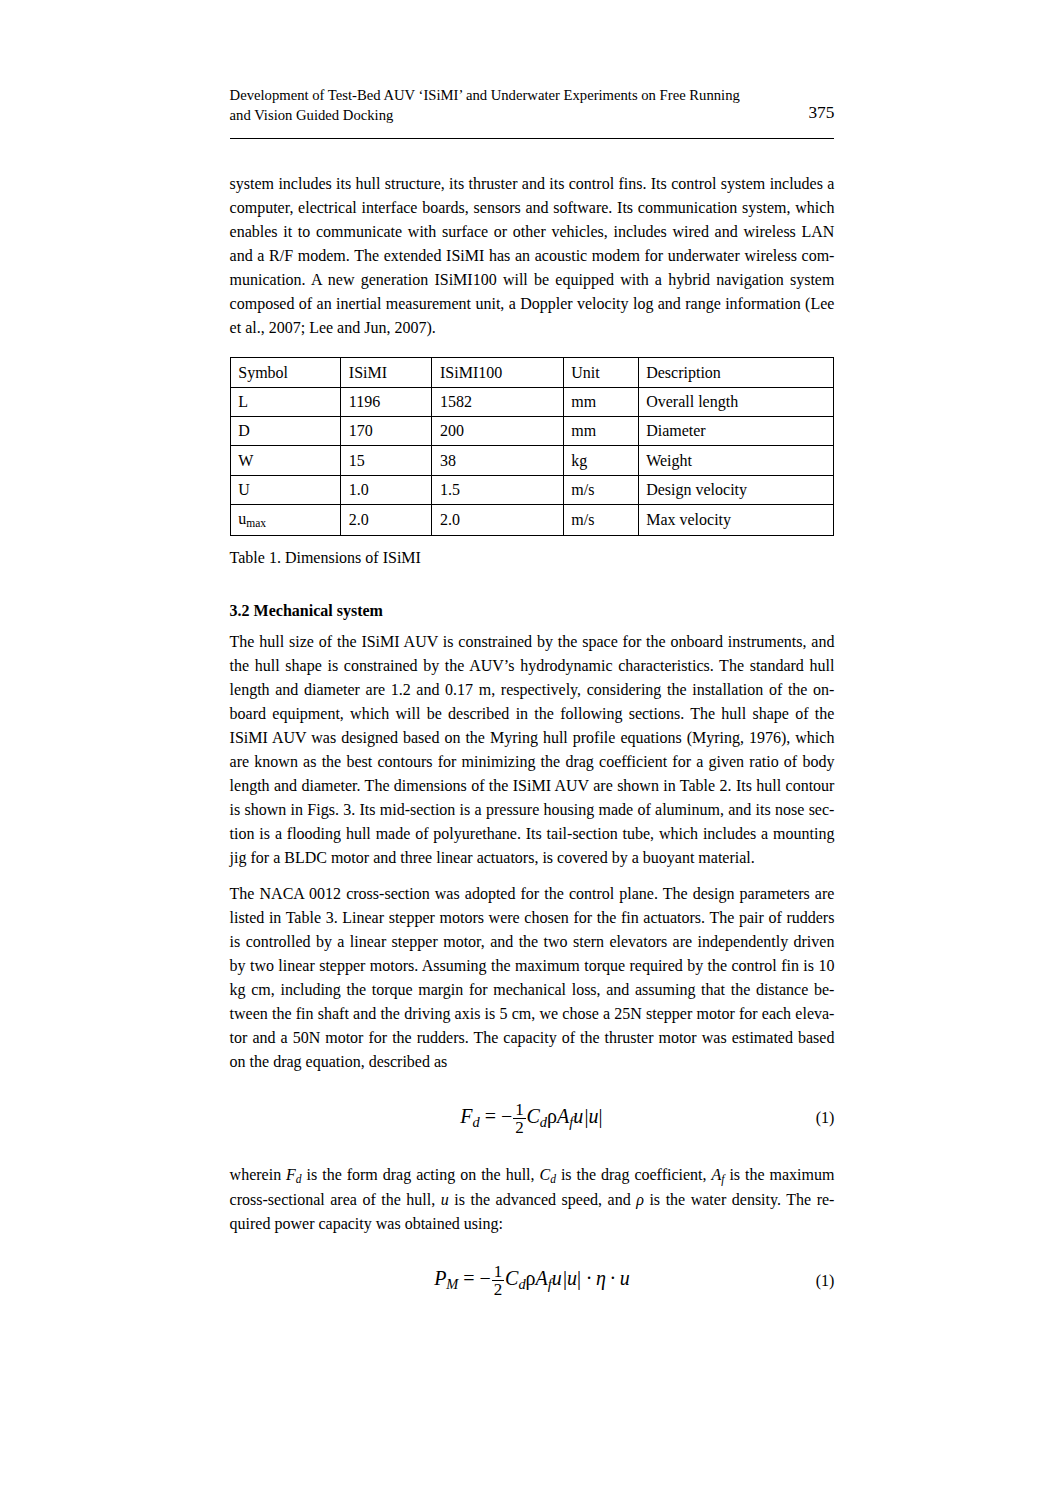Development of Test-Bed AUV ‘ISiMI’ and Underwater Experiments on Free Running
and Vision Guided Docking
375
system includes its hull structure, its thruster and its control fins. Its control system includes a computer, electrical interface boards, sensors and software. Its communication system, which enables it to communicate with surface or other vehicles, includes wired and wireless LAN and a R/F modem. The extended ISiMI has an acoustic modem for underwater wireless communication. A new generation ISiMI100 will be equipped with a hybrid navigation system composed of an inertial measurement unit, a Doppler velocity log and range information (Lee et al., 2007; Lee and Jun, 2007).
| Symbol | ISiMI | ISiMI100 | Unit | Description |
| --- | --- | --- | --- | --- |
| L | 1196 | 1582 | mm | Overall length |
| D | 170 | 200 | mm | Diameter |
| W | 15 | 38 | kg | Weight |
| U | 1.0 | 1.5 | m/s | Design velocity |
| u max | 2.0 | 2.0 | m/s | Max velocity |
Table 1. Dimensions of ISiMI
3.2 Mechanical system
The hull size of the ISiMI AUV is constrained by the space for the onboard instruments, and the hull shape is constrained by the AUV’s hydrodynamic characteristics. The standard hull length and diameter are 1.2 and 0.17 m, respectively, considering the installation of the onboard equipment, which will be described in the following sections. The hull shape of the ISiMI AUV was designed based on the Myring hull profile equations (Myring, 1976), which are known as the best contours for minimizing the drag coefficient for a given ratio of body length and diameter. The dimensions of the ISiMI AUV are shown in Table 2. Its hull contour is shown in Figs. 3. Its mid-section is a pressure housing made of aluminum, and its nose section is a flooding hull made of polyurethane. Its tail-section tube, which includes a mounting jig for a BLDC motor and three linear actuators, is covered by a buoyant material.
The NACA 0012 cross-section was adopted for the control plane. The design parameters are listed in Table 3. Linear stepper motors were chosen for the fin actuators. The pair of rudders is controlled by a linear stepper motor, and the two stern elevators are independently driven by two linear stepper motors. Assuming the maximum torque required by the control fin is 10 kg cm, including the torque margin for mechanical loss, and assuming that the distance between the fin shaft and the driving axis is 5 cm, we chose a 25N stepper motor for each elevator and a 50N motor for the rudders. The capacity of the thruster motor was estimated based on the drag equation, described as
Fd = −12 CdρAf uu (1)
wherein Fd is the form drag acting on the hull, Cd is the drag coefficient, Af is the maximum cross-sectional area of the hull, u is the advanced speed, and ρ is the water density. The required power capacity was obtained using:
PM = −12 CdρAf uu·η·u (1)